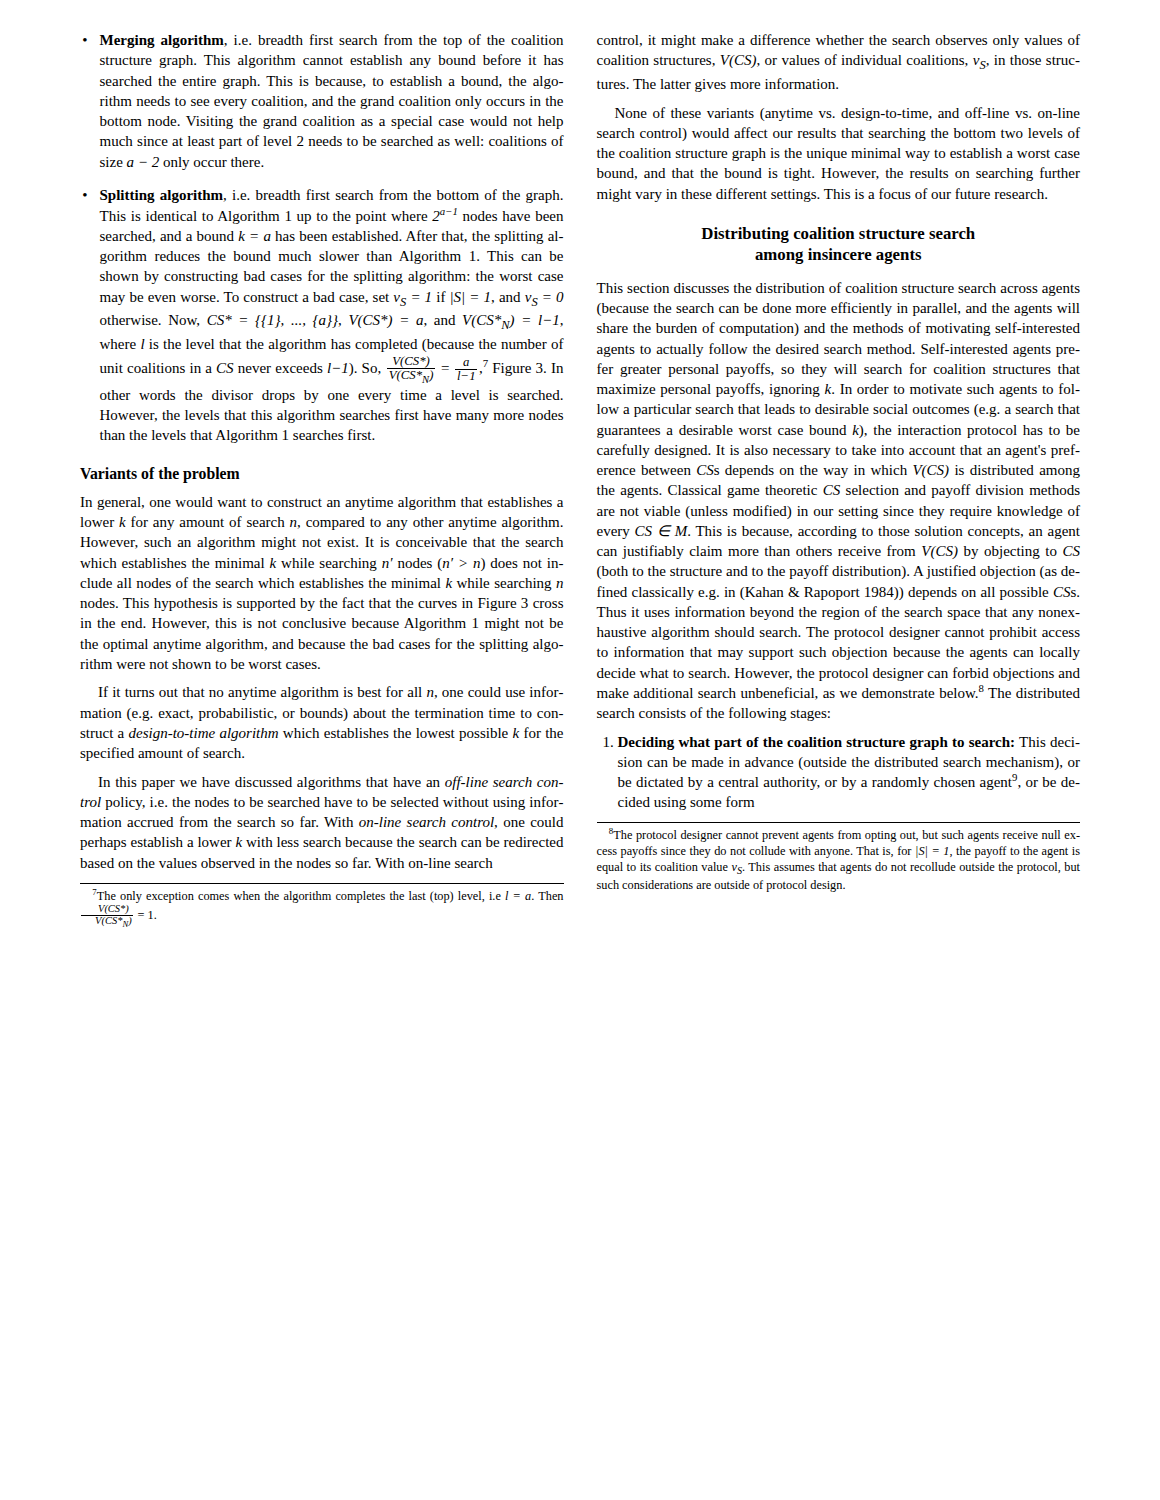Merging algorithm, i.e. breadth first search from the top of the coalition structure graph. This algorithm cannot establish any bound before it has searched the entire graph. This is because, to establish a bound, the algorithm needs to see every coalition, and the grand coalition only occurs in the bottom node. Visiting the grand coalition as a special case would not help much since at least part of level 2 needs to be searched as well: coalitions of size a − 2 only occur there.
Splitting algorithm, i.e. breadth first search from the bottom of the graph. This is identical to Algorithm 1 up to the point where 2a−1 nodes have been searched, and a bound k = a has been established. After that, the splitting algorithm reduces the bound much slower than Algorithm 1. This can be shown by constructing bad cases for the splitting algorithm: the worst case may be even worse. To construct a bad case, set vS = 1 if |S| = 1, and vS = 0 otherwise. Now, CS* = {{1}, ..., {a}}, V(CS*) = a, and V(CS*N) = l−1, where l is the level that the algorithm has completed (because the number of unit coalitions in a CS never exceeds l−1). So, V(CS*) V(CS*N) = al−1,7 Figure 3. In other words the divisor drops by one every time a level is searched. However, the levels that this algorithm searches first have many more nodes than the levels that Algorithm 1 searches first.
Variants of the problem
In general, one would want to construct an anytime algorithm that establishes a lower k for any amount of search n, compared to any other anytime algorithm. However, such an algorithm might not exist. It is conceivable that the search which establishes the minimal k while searching n′ nodes (n′ > n) does not include all nodes of the search which establishes the minimal k while searching n nodes. This hypothesis is supported by the fact that the curves in Figure 3 cross in the end. However, this is not conclusive because Algorithm 1 might not be the optimal anytime algorithm, and because the bad cases for the splitting algorithm were not shown to be worst cases.
If it turns out that no anytime algorithm is best for all n, one could use information (e.g. exact, probabilistic, or bounds) about the termination time to construct a design-to-time algorithm which establishes the lowest possible k for the specified amount of search.
In this paper we have discussed algorithms that have an off-line search control policy, i.e. the nodes to be searched have to be selected without using information accrued from the search so far. With on-line search control, one could perhaps establish a lower k with less search because the search can be redirected based on the values observed in the nodes so far. With on-line search
7The only exception comes when the algorithm completes the last (top) level, i.e l = a. Then V(CS*) V(CS*N) = 1.
control, it might make a difference whether the search observes only values of coalition structures, V(CS), or values of individual coalitions, vS, in those structures. The latter gives more information.
None of these variants (anytime vs. design-to-time, and off-line vs. on-line search control) would affect our results that searching the bottom two levels of the coalition structure graph is the unique minimal way to establish a worst case bound, and that the bound is tight. However, the results on searching further might vary in these different settings. This is a focus of our future research.
Distributing coalition structure search
among insincere agents
This section discusses the distribution of coalition structure search across agents (because the search can be done more efficiently in parallel, and the agents will share the burden of computation) and the methods of motivating self-interested agents to actually follow the desired search method. Self-interested agents prefer greater personal payoffs, so they will search for coalition structures that maximize personal payoffs, ignoring k. In order to motivate such agents to follow a particular search that leads to desirable social outcomes (e.g. a search that guarantees a desirable worst case bound k), the interaction protocol has to be carefully designed. It is also necessary to take into account that an agent's preference between CSs depends on the way in which V(CS) is distributed among the agents. Classical game theoretic CS selection and payoff division methods are not viable (unless modified) in our setting since they require knowledge of every CS ∈ M. This is because, according to those solution concepts, an agent can justifiably claim more than others receive from V(CS) by objecting to CS (both to the structure and to the payoff distribution). A justified objection (as defined classically e.g. in (Kahan & Rapoport 1984)) depends on all possible CSs. Thus it uses information beyond the region of the search space that any nonexhaustive algorithm should search. The protocol designer cannot prohibit access to information that may support such objection because the agents can locally decide what to search. However, the protocol designer can forbid objections and make additional search unbeneficial, as we demonstrate below.8 The distributed search consists of the following stages:
Deciding what part of the coalition structure graph to search: This decision can be made in advance (outside the distributed search mechanism), or be dictated by a central authority, or by a randomly chosen agent9, or be decided using some form
8The protocol designer cannot prevent agents from opting out, but such agents receive null excess payoffs since they do not collude with anyone. That is, for |S| = 1, the payoff to the agent is equal to its coalition value vS. This assumes that agents do not recollude outside the protocol, but such considerations are outside of protocol design.